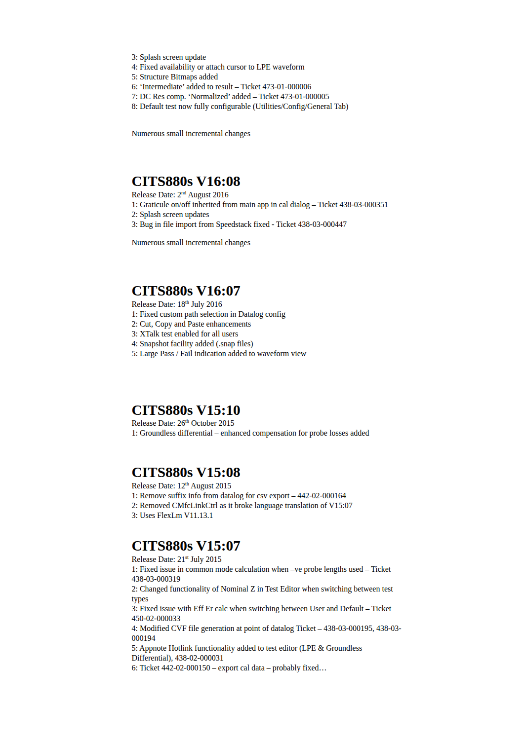3: Splash screen update
4: Fixed availability or attach cursor to LPE waveform
5: Structure Bitmaps added
6: ‘Intermediate’ added to result – Ticket 473-01-000006
7: DC Res comp. ‘Normalized’ added – Ticket 473-01-000005
8: Default test now fully configurable (Utilities/Config/General Tab)
Numerous small incremental changes
CITS880s V16:08
Release Date: 2nd August 2016
1: Graticule on/off inherited from main app in cal dialog – Ticket 438-03-000351
2: Splash screen updates
3: Bug in file import from Speedstack fixed - Ticket 438-03-000447
Numerous small incremental changes
CITS880s V16:07
Release Date: 18th July 2016
1: Fixed custom path selection in Datalog config
2: Cut, Copy and Paste enhancements
3: XTalk test enabled for all users
4: Snapshot facility added (.snap files)
5: Large Pass / Fail indication added to waveform view
CITS880s V15:10
Release Date: 26th October 2015
1: Groundless differential – enhanced compensation for probe losses added
CITS880s V15:08
Release Date: 12th August 2015
1: Remove suffix info from datalog for csv export – 442-02-000164
2: Removed CMfcLinkCtrl as it broke language translation of V15:07
3: Uses FlexLm V11.13.1
CITS880s V15:07
Release Date: 21st July 2015
1: Fixed issue in common mode calculation when –ve probe lengths used – Ticket 438-03-000319
2: Changed functionality of Nominal Z in Test Editor when switching between test types
3: Fixed issue with Eff Er calc when switching between User and Default – Ticket 450-02-000033
4: Modified CVF file generation at point of datalog Ticket – 438-03-000195, 438-03-000194
5: Appnote Hotlink functionality added to test editor (LPE & Groundless Differential), 438-02-000031
6: Ticket 442-02-000150 – export cal data – probably fixed…